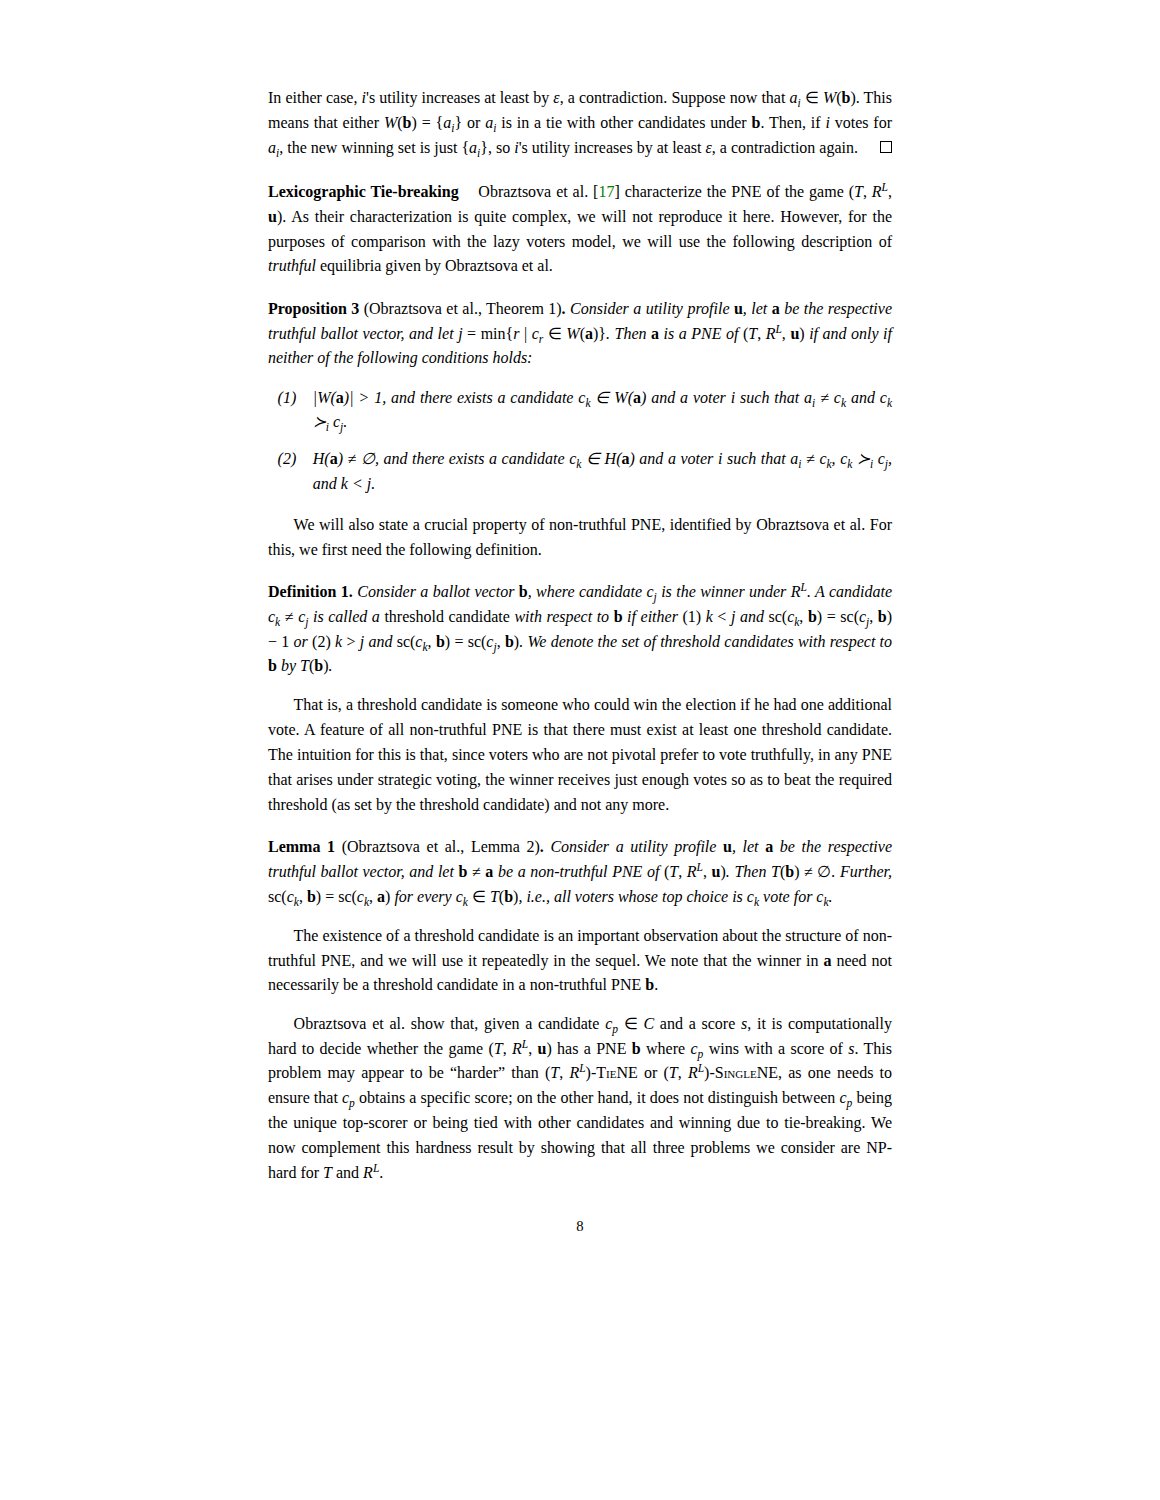In either case, i's utility increases at least by ε, a contradiction. Suppose now that ai ∈ W(b). This means that either W(b) = {ai} or ai is in a tie with other candidates under b. Then, if i votes for ai, the new winning set is just {ai}, so i's utility increases by at least ε, a contradiction again.
Lexicographic Tie-breaking Obraztsova et al. [17] characterize the PNE of the game (T, RL, u). As their characterization is quite complex, we will not reproduce it here. However, for the purposes of comparison with the lazy voters model, we will use the following description of truthful equilibria given by Obraztsova et al.
Proposition 3 (Obraztsova et al., Theorem 1). Consider a utility profile u, let a be the respective truthful ballot vector, and let j = min{r | cr ∈ W(a)}. Then a is a PNE of (T, RL, u) if and only if neither of the following conditions holds:
|W(a)| > 1, and there exists a candidate ck ∈ W(a) and a voter i such that ai ≠ ck and ck ≻i cj.
H(a) ≠ ∅, and there exists a candidate ck ∈ H(a) and a voter i such that ai ≠ ck, ck ≻i cj, and k < j.
We will also state a crucial property of non-truthful PNE, identified by Obraztsova et al. For this, we first need the following definition.
Definition 1. Consider a ballot vector b, where candidate cj is the winner under RL. A candidate ck ≠ cj is called a threshold candidate with respect to b if either (1) k < j and sc(ck, b) = sc(cj, b) − 1 or (2) k > j and sc(ck, b) = sc(cj, b). We denote the set of threshold candidates with respect to b by T(b).
That is, a threshold candidate is someone who could win the election if he had one additional vote. A feature of all non-truthful PNE is that there must exist at least one threshold candidate. The intuition for this is that, since voters who are not pivotal prefer to vote truthfully, in any PNE that arises under strategic voting, the winner receives just enough votes so as to beat the required threshold (as set by the threshold candidate) and not any more.
Lemma 1 (Obraztsova et al., Lemma 2). Consider a utility profile u, let a be the respective truthful ballot vector, and let b ≠ a be a non-truthful PNE of (T, RL, u). Then T(b) ≠ ∅. Further, sc(ck, b) = sc(ck, a) for every ck ∈ T(b), i.e., all voters whose top choice is ck vote for ck.
The existence of a threshold candidate is an important observation about the structure of non-truthful PNE, and we will use it repeatedly in the sequel. We note that the winner in a need not necessarily be a threshold candidate in a non-truthful PNE b.
Obraztsova et al. show that, given a candidate cp ∈ C and a score s, it is computationally hard to decide whether the game (T, RL, u) has a PNE b where cp wins with a score of s. This problem may appear to be “harder” than (T, RL)-TieNE or (T, RL)-SingleNE, as one needs to ensure that cp obtains a specific score; on the other hand, it does not distinguish between cp being the unique top-scorer or being tied with other candidates and winning due to tie-breaking. We now complement this hardness result by showing that all three problems we consider are NP-hard for T and RL.
8